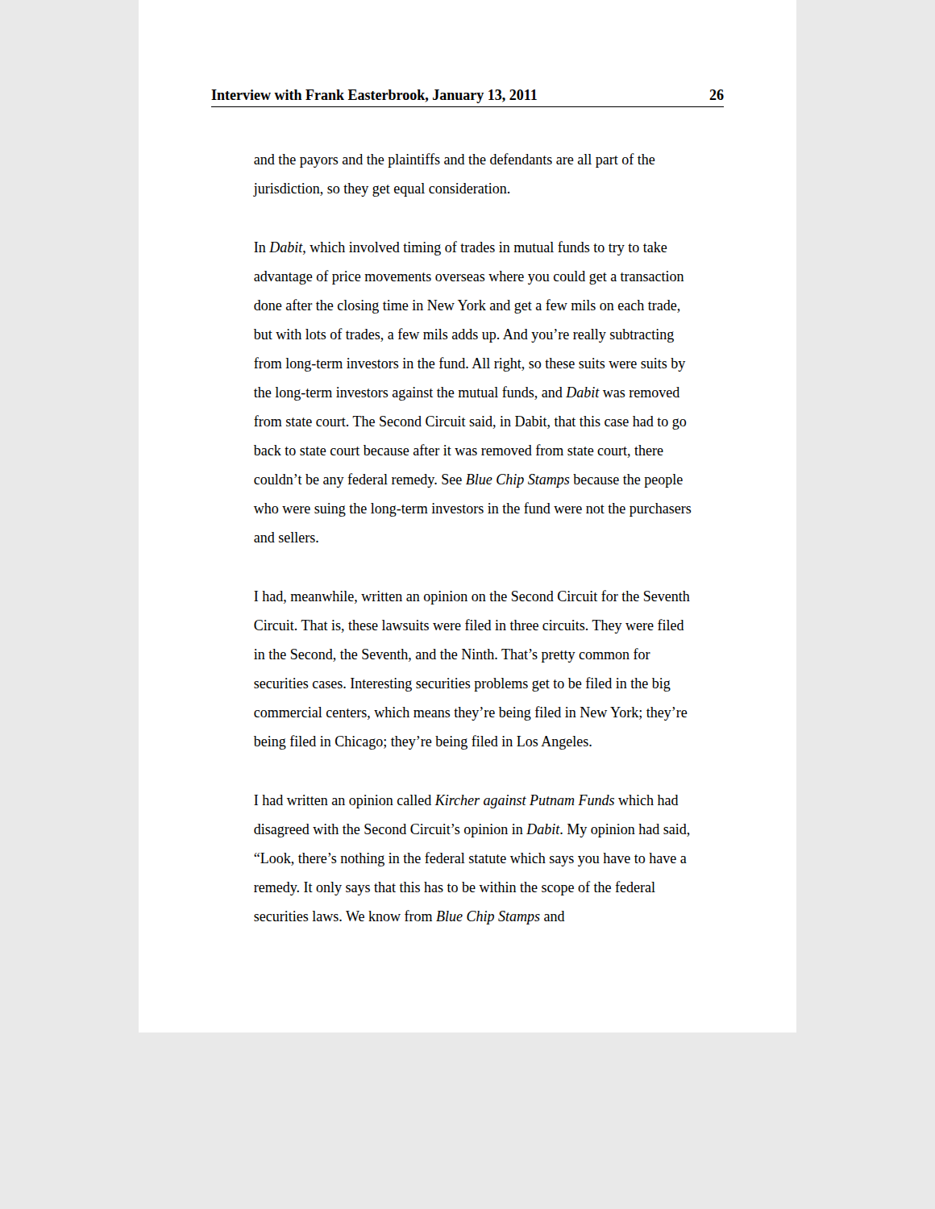Interview with Frank Easterbrook, January 13, 2011 26
and the payors and the plaintiffs and the defendants are all part of the jurisdiction, so they get equal consideration.
In Dabit, which involved timing of trades in mutual funds to try to take advantage of price movements overseas where you could get a transaction done after the closing time in New York and get a few mils on each trade, but with lots of trades, a few mils adds up. And you’re really subtracting from long-term investors in the fund. All right, so these suits were suits by the long-term investors against the mutual funds, and Dabit was removed from state court. The Second Circuit said, in Dabit, that this case had to go back to state court because after it was removed from state court, there couldn’t be any federal remedy. See Blue Chip Stamps because the people who were suing the long-term investors in the fund were not the purchasers and sellers.
I had, meanwhile, written an opinion on the Second Circuit for the Seventh Circuit. That is, these lawsuits were filed in three circuits. They were filed in the Second, the Seventh, and the Ninth. That’s pretty common for securities cases. Interesting securities problems get to be filed in the big commercial centers, which means they’re being filed in New York; they’re being filed in Chicago; they’re being filed in Los Angeles.
I had written an opinion called Kircher against Putnam Funds which had disagreed with the Second Circuit’s opinion in Dabit. My opinion had said, “Look, there’s nothing in the federal statute which says you have to have a remedy. It only says that this has to be within the scope of the federal securities laws. We know from Blue Chip Stamps and